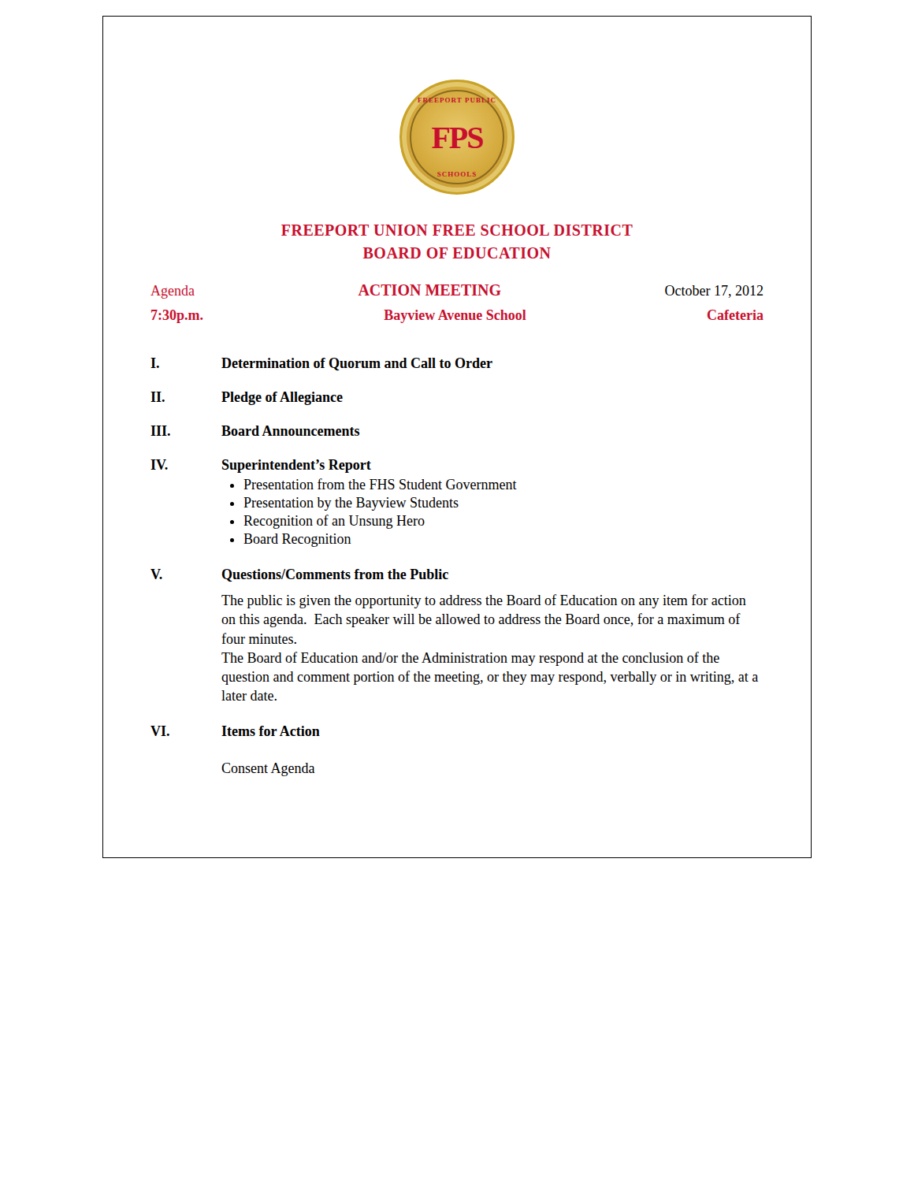FREEPORT PUBLIC
FPS
SCHOOLS
FREEPORT UNION FREE SCHOOL DISTRICT
BOARD OF EDUCATION
Agenda
ACTION MEETING
October 17, 2012
7:30p.m.
Bayview Avenue School
Cafeteria
| I. | Determination of Quorum and Call to Order |
| II. | Pledge of Allegiance |
| III. | Board Announcements |
| IV. | Superintendent’s Report Presentation from the FHS Student Government Presentation by the Bayview Students Recognition of an Unsung Hero Board Recognition |
| V. | Questions/Comments from the Public The public is given the opportunity to address the Board of Education on any item for action on this agenda. Each speaker will be allowed to address the Board once, for a maximum of four minutes. The Board of Education and/or the Administration may respond at the conclusion of the question and comment portion of the meeting, or they may respond, verbally or in writing, at a later date. |
| VI. | Items for Action Consent Agenda |